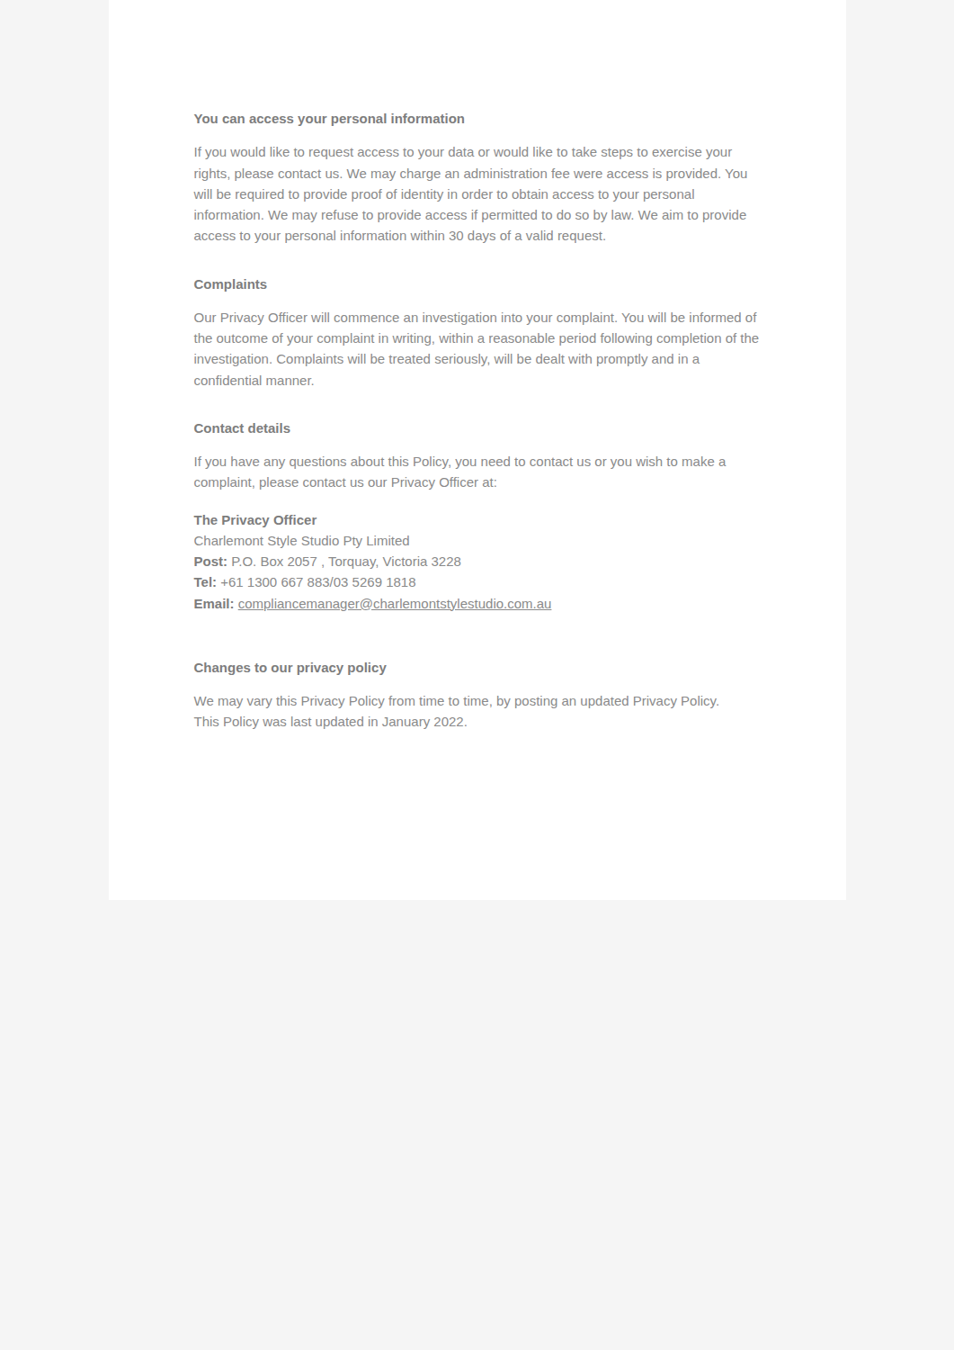You can access your personal information
If you would like to request access to your data or would like to take steps to exercise your rights, please contact us. We may charge an administration fee were access is provided. You will be required to provide proof of identity in order to obtain access to your personal information. We may refuse to provide access if permitted to do so by law. We aim to provide access to your personal information within 30 days of a valid request.
Complaints
Our Privacy Officer will commence an investigation into your complaint. You will be informed of the outcome of your complaint in writing, within a reasonable period following completion of the investigation. Complaints will be treated seriously, will be dealt with promptly and in a confidential manner.
Contact details
If you have any questions about this Policy, you need to contact us or you wish to make a complaint, please contact us our Privacy Officer at:
The Privacy Officer
Charlemont Style Studio Pty Limited
Post: P.O. Box 2057 , Torquay, Victoria 3228
Tel: +61 1300 667 883/03 5269 1818
Email: compliancemanager@charlemontstylestudio.com.au
Changes to our privacy policy
We may vary this Privacy Policy from time to time, by posting an updated Privacy Policy.
This Policy was last updated in January 2022.